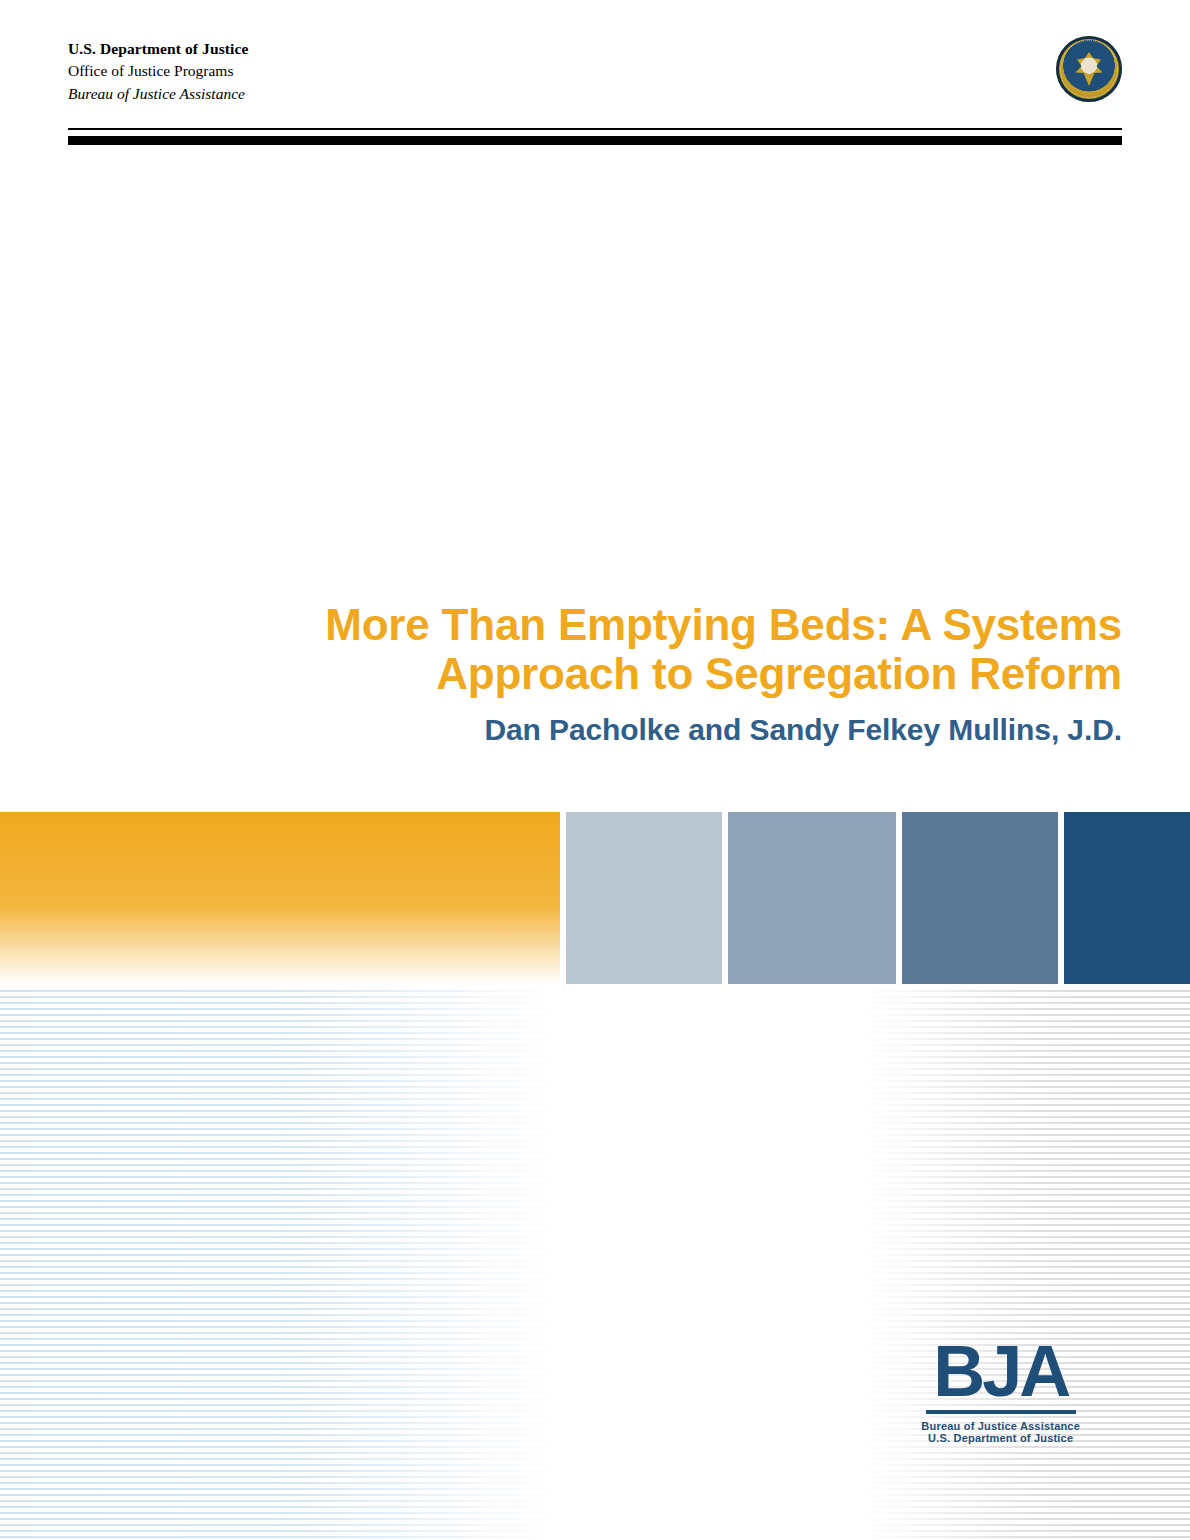U.S. Department of Justice
Office of Justice Programs
Bureau of Justice Assistance
More Than Emptying Beds: A Systems
Approach to Segregation Reform
Dan Pacholke and Sandy Felkey Mullins, J.D.
BJA
Bureau of Justice Assistance
U.S. Department of Justice